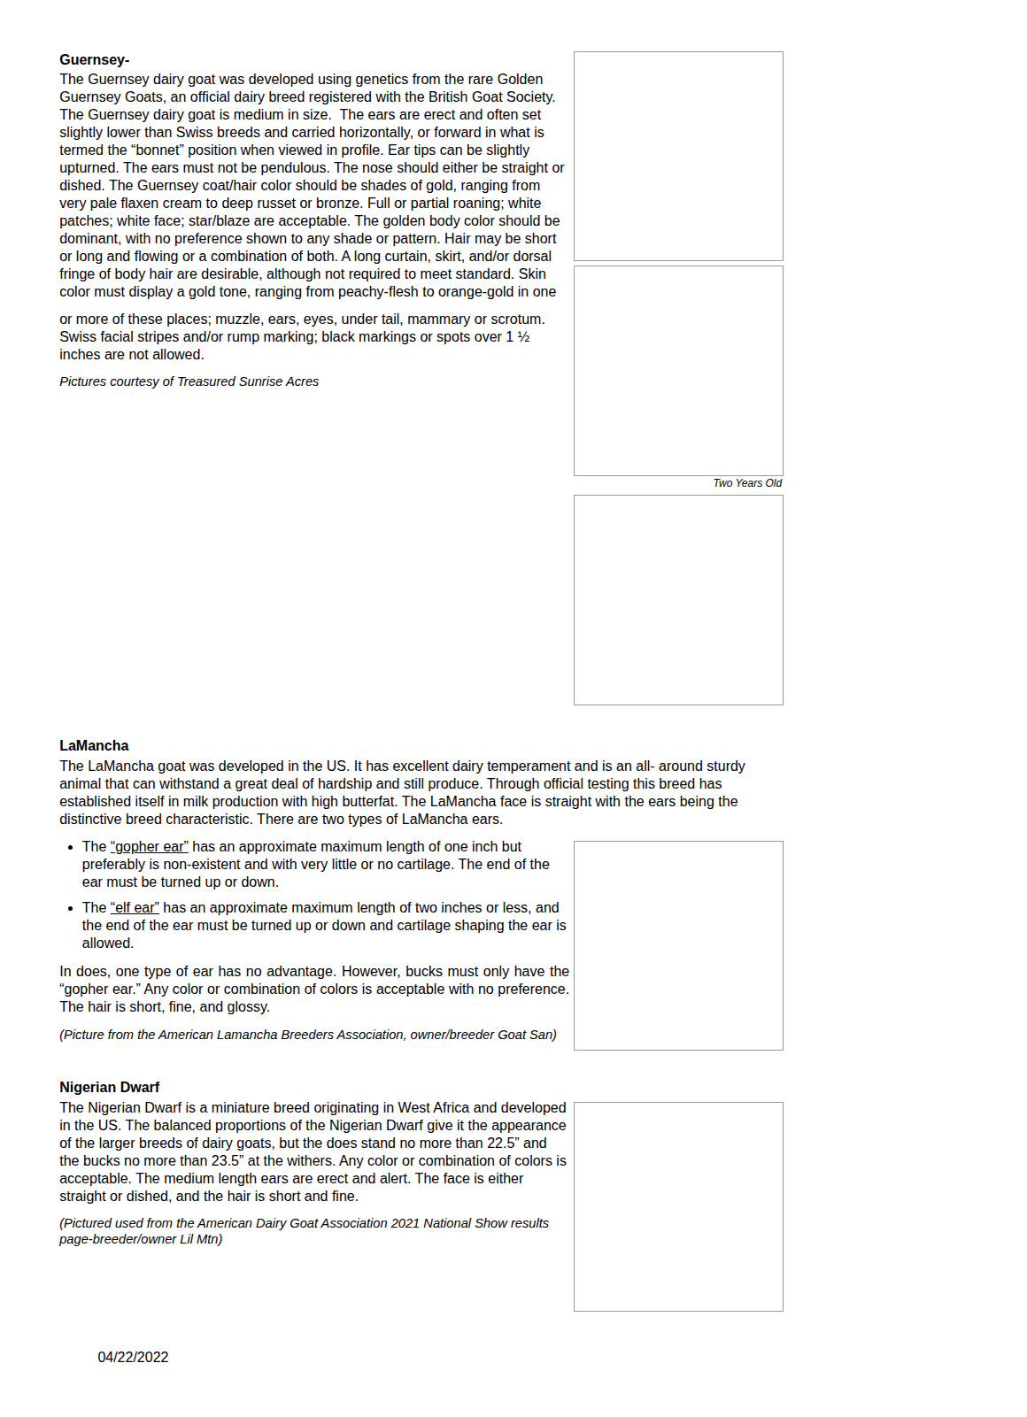Two Years Old
Guernsey-
The Guernsey dairy goat was developed using genetics from the rare Golden Guernsey Goats, an official dairy breed registered with the British Goat Society. The Guernsey dairy goat is medium in size. The ears are erect and often set slightly lower than Swiss breeds and carried horizontally, or forward in what is termed the “bonnet” position when viewed in profile. Ear tips can be slightly upturned. The ears must not be pendulous. The nose should either be straight or dished. The Guernsey coat/hair color should be shades of gold, ranging from very pale flaxen cream to deep russet or bronze. Full or partial roaning; white patches; white face; star/blaze are acceptable. The golden body color should be dominant, with no preference shown to any shade or pattern. Hair may be short or long and flowing or a combination of both. A long curtain, skirt, and/or dorsal fringe of body hair are desirable, although not required to meet standard. Skin color must display a gold tone, ranging from peachy-flesh to orange-gold in one
or more of these places; muzzle, ears, eyes, under tail, mammary or scrotum. Swiss facial stripes and/or rump marking; black markings or spots over 1 ½ inches are not allowed.
Pictures courtesy of Treasured Sunrise Acres
LaMancha
The LaMancha goat was developed in the US. It has excellent dairy temperament and is an all- around sturdy animal that can withstand a great deal of hardship and still produce. Through official testing this breed has established itself in milk production with high butterfat. The LaMancha face is straight with the ears being the distinctive breed characteristic. There are two types of LaMancha ears.
The “gopher ear” has an approximate maximum length of one inch but preferably is non-existent and with very little or no cartilage. The end of the ear must be turned up or down.
The “elf ear” has an approximate maximum length of two inches or less, and the end of the ear must be turned up or down and cartilage shaping the ear is allowed.
In does, one type of ear has no advantage. However, bucks must only have the “gopher ear.” Any color or combination of colors is acceptable with no preference. The hair is short, fine, and glossy.
(Picture from the American Lamancha Breeders Association, owner/breeder Goat San)
Nigerian Dwarf
The Nigerian Dwarf is a miniature breed originating in West Africa and developed in the US. The balanced proportions of the Nigerian Dwarf give it the appearance of the larger breeds of dairy goats, but the does stand no more than 22.5” and the bucks no more than 23.5” at the withers. Any color or combination of colors is acceptable. The medium length ears are erect and alert. The face is either straight or dished, and the hair is short and fine.
(Pictured used from the American Dairy Goat Association 2021 National Show results page-breeder/owner Lil Mtn)
04/22/2022